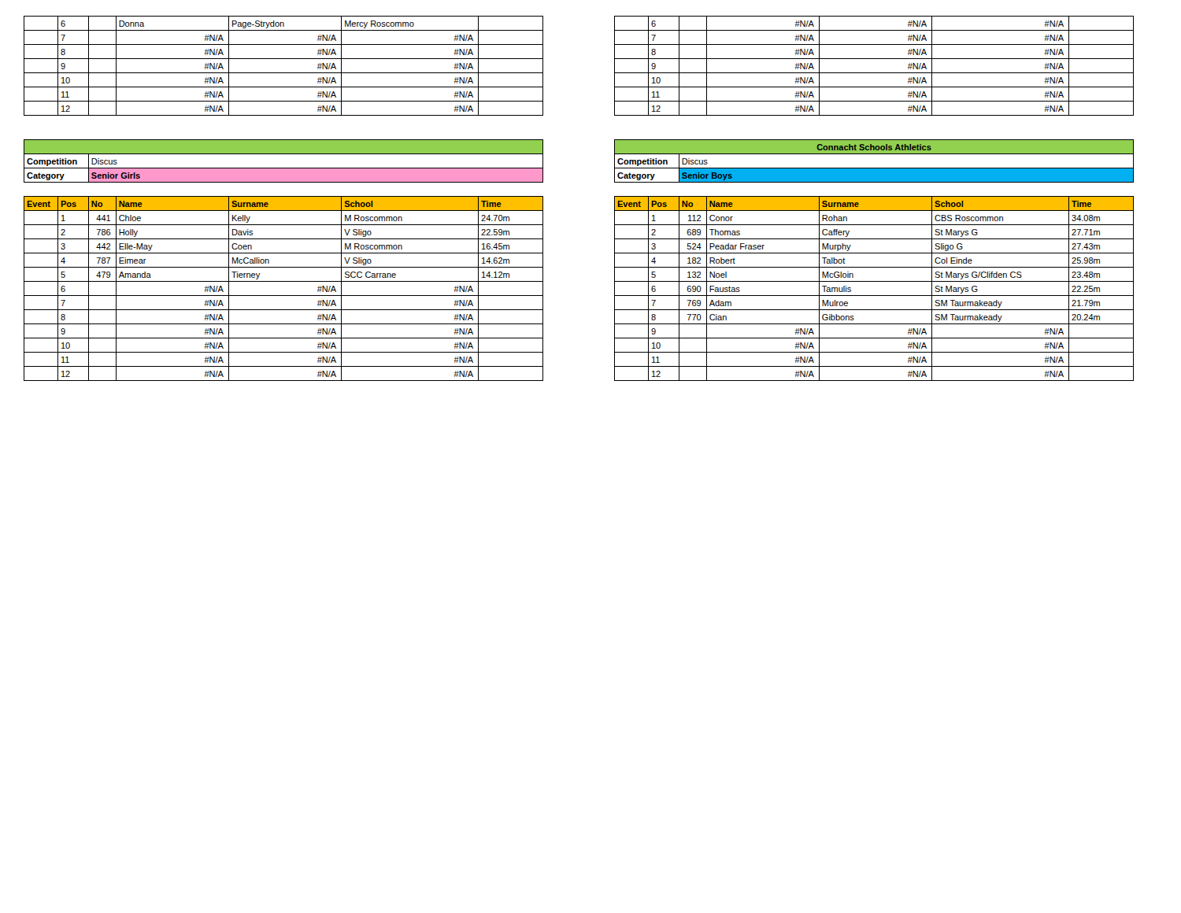| | 6 | | Donna | Page-Strydon | Mercy Roscommo | |
| | 7 | | #N/A | #N/A | #N/A | |
| | 8 | | #N/A | #N/A | #N/A | |
| | 9 | | #N/A | #N/A | #N/A | |
| | 10 | | #N/A | #N/A | #N/A | |
| | 11 | | #N/A | #N/A | #N/A | |
| | 12 | | #N/A | #N/A | #N/A | |
| Competition | Discus |
| Category | Senior Girls |
| Event | Pos | No | Name | Surname | School | Time |
| | 1 | 441 | Chloe | Kelly | M Roscommon | 24.70m |
| | 2 | 786 | Holly | Davis | V Sligo | 22.59m |
| | 3 | 442 | Elle-May | Coen | M Roscommon | 16.45m |
| | 4 | 787 | Eimear | McCallion | V Sligo | 14.62m |
| | 5 | 479 | Amanda | Tierney | SCC Carrane | 14.12m |
| | 6 | | #N/A | #N/A | #N/A | |
| | 7 | | #N/A | #N/A | #N/A | |
| | 8 | | #N/A | #N/A | #N/A | |
| | 9 | | #N/A | #N/A | #N/A | |
| | 10 | | #N/A | #N/A | #N/A | |
| | 11 | | #N/A | #N/A | #N/A | |
| | 12 | | #N/A | #N/A | #N/A | |
| | 6 | | #N/A | #N/A | #N/A | |
| | 7 | | #N/A | #N/A | #N/A | |
| | 8 | | #N/A | #N/A | #N/A | |
| | 9 | | #N/A | #N/A | #N/A | |
| | 10 | | #N/A | #N/A | #N/A | |
| | 11 | | #N/A | #N/A | #N/A | |
| | 12 | | #N/A | #N/A | #N/A | |
| Connacht Schools Athletics |
| Competition | Discus |
| Category | Senior Boys |
| Event | Pos | No | Name | Surname | School | Time |
| | 1 | 112 | Conor | Rohan | CBS Roscommon | 34.08m |
| | 2 | 689 | Thomas | Caffery | St Marys G | 27.71m |
| | 3 | 524 | Peadar Fraser | Murphy | Sligo G | 27.43m |
| | 4 | 182 | Robert | Talbot | Col Einde | 25.98m |
| | 5 | 132 | Noel | McGloin | St Marys G/Clifden CS | 23.48m |
| | 6 | 690 | Faustas | Tamulis | St Marys G | 22.25m |
| | 7 | 769 | Adam | Mulroe | SM Taurmakeady | 21.79m |
| | 8 | 770 | Cian | Gibbons | SM Taurmakeady | 20.24m |
| | 9 | | #N/A | #N/A | #N/A | |
| | 10 | | #N/A | #N/A | #N/A | |
| | 11 | | #N/A | #N/A | #N/A | |
| | 12 | | #N/A | #N/A | #N/A | |